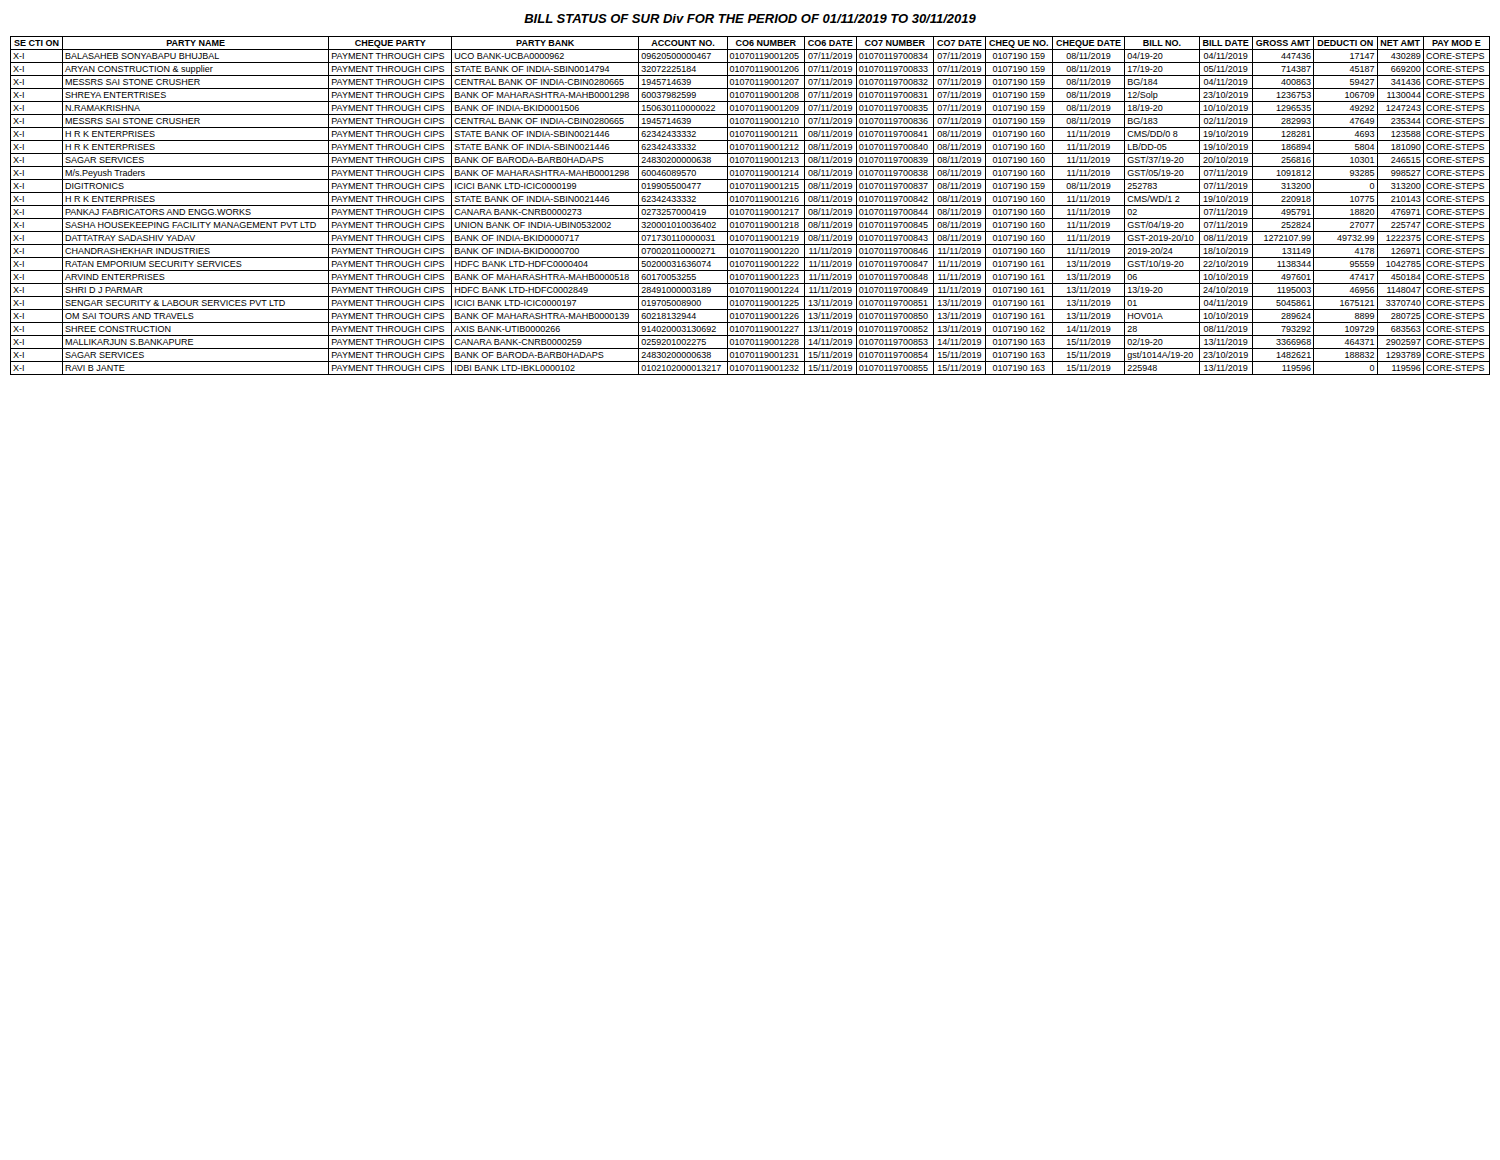BILL STATUS OF SUR Div FOR THE PERIOD OF 01/11/2019 TO 30/11/2019
| SE CTI ON | PARTY NAME | CHEQUE PARTY | PARTY BANK | ACCOUNT NO. | CO6 NUMBER | CO6 DATE | CO7 NUMBER | CO7 DATE | CHEQ UE NO. | CHEQUE DATE | BILL NO. | BILL DATE | GROSS AMT | DEDUCTI ON | NET AMT | PAY MOD E |
| --- | --- | --- | --- | --- | --- | --- | --- | --- | --- | --- | --- | --- | --- | --- | --- | --- |
| X-I | BALASAHEB SONYABAPU BHUJBAL | PAYMENT THROUGH CIPS | UCO BANK-UCBA0000962 | 09620500000467 | 01070119001205 | 07/11/2019 | 01070119700834 | 07/11/2019 | 0107190 159 | 08/11/2019 | 04/19-20 | 04/11/2019 | 447436 | 17147 | 430289 | CORE-STEPS |
| X-I | ARYAN CONSTRUCTION & supplier | PAYMENT THROUGH CIPS | STATE BANK OF INDIA-SBIN0014794 | 32072225184 | 01070119001206 | 07/11/2019 | 01070119700833 | 07/11/2019 | 0107190 159 | 08/11/2019 | 17/19-20 | 05/11/2019 | 714387 | 45187 | 669200 | CORE-STEPS |
| X-I | MESSRS SAI STONE CRUSHER | PAYMENT THROUGH CIPS | CENTRAL BANK OF INDIA-CBIN0280665 | 1945714639 | 01070119001207 | 07/11/2019 | 01070119700832 | 07/11/2019 | 0107190 159 | 08/11/2019 | BG/184 | 04/11/2019 | 400863 | 59427 | 341436 | CORE-STEPS |
| X-I | SHREYA ENTERTRISES | PAYMENT THROUGH CIPS | BANK OF MAHARASHTRA-MAHB0001298 | 60037982599 | 01070119001208 | 07/11/2019 | 01070119700831 | 07/11/2019 | 0107190 159 | 08/11/2019 | 12/Solp | 23/10/2019 | 1236753 | 106709 | 1130044 | CORE-STEPS |
| X-I | N.RAMAKRISHNA | PAYMENT THROUGH CIPS | BANK OF INDIA-BKID0001506 | 150630110000022 | 01070119001209 | 07/11/2019 | 01070119700835 | 07/11/2019 | 0107190 159 | 08/11/2019 | 18/19-20 | 10/10/2019 | 1296535 | 49292 | 1247243 | CORE-STEPS |
| X-I | MESSRS SAI STONE CRUSHER | PAYMENT THROUGH CIPS | CENTRAL BANK OF INDIA-CBIN0280665 | 1945714639 | 01070119001210 | 07/11/2019 | 01070119700836 | 07/11/2019 | 0107190 159 | 08/11/2019 | BG/183 | 02/11/2019 | 282993 | 47649 | 235344 | CORE-STEPS |
| X-I | H R K ENTERPRISES | PAYMENT THROUGH CIPS | STATE BANK OF INDIA-SBIN0021446 | 62342433332 | 01070119001211 | 08/11/2019 | 01070119700841 | 08/11/2019 | 0107190 160 | 11/11/2019 | CMS/DD/0 8 | 19/10/2019 | 128281 | 4693 | 123588 | CORE-STEPS |
| X-I | H R K ENTERPRISES | PAYMENT THROUGH CIPS | STATE BANK OF INDIA-SBIN0021446 | 62342433332 | 01070119001212 | 08/11/2019 | 01070119700840 | 08/11/2019 | 0107190 160 | 11/11/2019 | LB/DD-05 | 19/10/2019 | 186894 | 5804 | 181090 | CORE-STEPS |
| X-I | SAGAR SERVICES | PAYMENT THROUGH CIPS | BANK OF BARODA-BARB0HADAPS | 24830200000638 | 01070119001213 | 08/11/2019 | 01070119700839 | 08/11/2019 | 0107190 160 | 11/11/2019 | GST/37/19-20 | 20/10/2019 | 256816 | 10301 | 246515 | CORE-STEPS |
| X-I | M/s.Peyush Traders | PAYMENT THROUGH CIPS | BANK OF MAHARASHTRA-MAHB0001298 | 60046089570 | 01070119001214 | 08/11/2019 | 01070119700838 | 08/11/2019 | 0107190 160 | 11/11/2019 | GST/05/19-20 | 07/11/2019 | 1091812 | 93285 | 998527 | CORE-STEPS |
| X-I | DIGITRONICS | PAYMENT THROUGH CIPS | ICICI BANK LTD-ICIC0000199 | 019905500477 | 01070119001215 | 08/11/2019 | 01070119700837 | 08/11/2019 | 0107190 159 | 08/11/2019 | 252783 | 07/11/2019 | 313200 | 0 | 313200 | CORE-STEPS |
| X-I | H R K ENTERPRISES | PAYMENT THROUGH CIPS | STATE BANK OF INDIA-SBIN0021446 | 62342433332 | 01070119001216 | 08/11/2019 | 01070119700842 | 08/11/2019 | 0107190 160 | 11/11/2019 | CMS/WD/1 2 | 19/10/2019 | 220918 | 10775 | 210143 | CORE-STEPS |
| X-I | PANKAJ FABRICATORS AND ENGG.WORKS | PAYMENT THROUGH CIPS | CANARA BANK-CNRB0000273 | 0273257000419 | 01070119001217 | 08/11/2019 | 01070119700844 | 08/11/2019 | 0107190 160 | 11/11/2019 | 02 | 07/11/2019 | 495791 | 18820 | 476971 | CORE-STEPS |
| X-I | SASHA HOUSEKEEPING FACILITY MANAGEMENT PVT LTD | PAYMENT THROUGH CIPS | UNION BANK OF INDIA-UBIN0532002 | 320001010036402 | 01070119001218 | 08/11/2019 | 01070119700845 | 08/11/2019 | 0107190 160 | 11/11/2019 | GST/04/19-20 | 07/11/2019 | 252824 | 27077 | 225747 | CORE-STEPS |
| X-I | DATTATRAY SADASHIV YADAV | PAYMENT THROUGH CIPS | BANK OF INDIA-BKID0000717 | 071730110000031 | 01070119001219 | 08/11/2019 | 01070119700843 | 08/11/2019 | 0107190 160 | 11/11/2019 | GST-2019-20/10 | 08/11/2019 | 1272107.99 | 49732.99 | 1222375 | CORE-STEPS |
| X-I | CHANDRASHEKHAR INDUSTRIES | PAYMENT THROUGH CIPS | BANK OF INDIA-BKID0000700 | 070020110000271 | 01070119001220 | 11/11/2019 | 01070119700846 | 11/11/2019 | 0107190 160 | 11/11/2019 | 2019-20/24 | 18/10/2019 | 131149 | 4178 | 126971 | CORE-STEPS |
| X-I | RATAN EMPORIUM SECURITY SERVICES | PAYMENT THROUGH CIPS | HDFC BANK LTD-HDFC0000404 | 50200031636074 | 01070119001222 | 11/11/2019 | 01070119700847 | 11/11/2019 | 0107190 161 | 13/11/2019 | GST/10/19-20 | 22/10/2019 | 1138344 | 95559 | 1042785 | CORE-STEPS |
| X-I | ARVIND ENTERPRISES | PAYMENT THROUGH CIPS | BANK OF MAHARASHTRA-MAHB0000518 | 60170053255 | 01070119001223 | 11/11/2019 | 01070119700848 | 11/11/2019 | 0107190 161 | 13/11/2019 | 06 | 10/10/2019 | 497601 | 47417 | 450184 | CORE-STEPS |
| X-I | SHRI D J PARMAR | PAYMENT THROUGH CIPS | HDFC BANK LTD-HDFC0002849 | 28491000003189 | 01070119001224 | 11/11/2019 | 01070119700849 | 11/11/2019 | 0107190 161 | 13/11/2019 | 13/19-20 | 24/10/2019 | 1195003 | 46956 | 1148047 | CORE-STEPS |
| X-I | SENGAR SECURITY & LABOUR SERVICES PVT LTD | PAYMENT THROUGH CIPS | ICICI BANK LTD-ICIC0000197 | 019705008900 | 01070119001225 | 13/11/2019 | 01070119700851 | 13/11/2019 | 0107190 161 | 13/11/2019 | 01 | 04/11/2019 | 5045861 | 1675121 | 3370740 | CORE-STEPS |
| X-I | OM SAI TOURS AND TRAVELS | PAYMENT THROUGH CIPS | BANK OF MAHARASHTRA-MAHB0000139 | 60218132944 | 01070119001226 | 13/11/2019 | 01070119700850 | 13/11/2019 | 0107190 161 | 13/11/2019 | HOV01A | 10/10/2019 | 289624 | 8899 | 280725 | CORE-STEPS |
| X-I | SHREE CONSTRUCTION | PAYMENT THROUGH CIPS | AXIS BANK-UTIB0000266 | 914020003130692 | 01070119001227 | 13/11/2019 | 01070119700852 | 13/11/2019 | 0107190 162 | 14/11/2019 | 28 | 08/11/2019 | 793292 | 109729 | 683563 | CORE-STEPS |
| X-I | MALLIKARJUN S.BANKAPURE | PAYMENT THROUGH CIPS | CANARA BANK-CNRB0000259 | 0259201002275 | 01070119001228 | 14/11/2019 | 01070119700853 | 14/11/2019 | 0107190 163 | 15/11/2019 | 02/19-20 | 13/11/2019 | 3366968 | 464371 | 2902597 | CORE-STEPS |
| X-I | SAGAR SERVICES | PAYMENT THROUGH CIPS | BANK OF BARODA-BARB0HADAPS | 24830200000638 | 01070119001231 | 15/11/2019 | 01070119700854 | 15/11/2019 | 0107190 163 | 15/11/2019 | gst/1014A/19-20 | 23/10/2019 | 1482621 | 188832 | 1293789 | CORE-STEPS |
| X-I | RAVI B JANTE | PAYMENT THROUGH CIPS | IDBI BANK LTD-IBKL0000102 | 0102102000013217 | 01070119001232 | 15/11/2019 | 01070119700855 | 15/11/2019 | 0107190 163 | 15/11/2019 | 225948 | 13/11/2019 | 119596 | 0 | 119596 | CORE-STEPS |